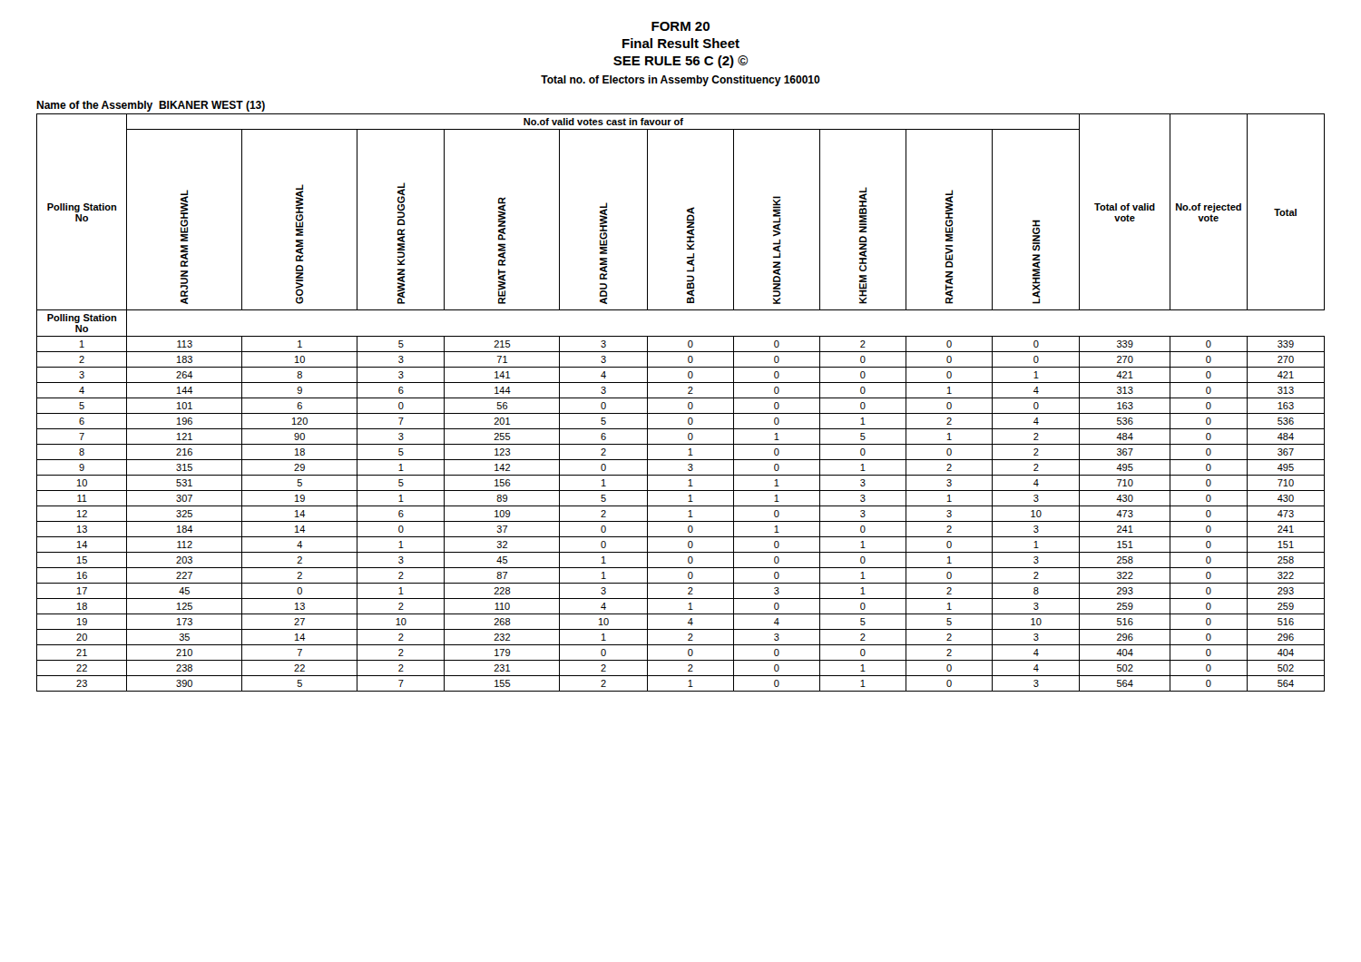FORM 20
Final Result Sheet
SEE RULE 56 C (2) ©
Total no. of Electors in Assemby Constituency 160010
Name of the Assembly BIKANER WEST (13)
| Polling Station No | No.of valid votes cast in favour of | Total of valid vote | No.of rejected vote | Total |
| --- | --- | --- | --- | --- |
| ARJUN RAM MEGHWAL | GOVIND RAM MEGHWAL | PAWAN KUMAR DUGGAL | REWAT RAM PANWAR | ADU RAM MEGHWAL | BABU LAL KHANDA | KUNDAN LAL VALMIKI | KHEM CHAND NIMBHAL | RATAN DEVI MEGHWAL | LAXHMAN SINGH |
| Polling Station No | |
| 1 | 113 | 1 | 5 | 215 | 3 | 0 | 0 | 2 | 0 | 0 | 339 | 0 | 339 |
| 2 | 183 | 10 | 3 | 71 | 3 | 0 | 0 | 0 | 0 | 0 | 270 | 0 | 270 |
| 3 | 264 | 8 | 3 | 141 | 4 | 0 | 0 | 0 | 0 | 1 | 421 | 0 | 421 |
| 4 | 144 | 9 | 6 | 144 | 3 | 2 | 0 | 0 | 1 | 4 | 313 | 0 | 313 |
| 5 | 101 | 6 | 0 | 56 | 0 | 0 | 0 | 0 | 0 | 0 | 163 | 0 | 163 |
| 6 | 196 | 120 | 7 | 201 | 5 | 0 | 0 | 1 | 2 | 4 | 536 | 0 | 536 |
| 7 | 121 | 90 | 3 | 255 | 6 | 0 | 1 | 5 | 1 | 2 | 484 | 0 | 484 |
| 8 | 216 | 18 | 5 | 123 | 2 | 1 | 0 | 0 | 0 | 2 | 367 | 0 | 367 |
| 9 | 315 | 29 | 1 | 142 | 0 | 3 | 0 | 1 | 2 | 2 | 495 | 0 | 495 |
| 10 | 531 | 5 | 5 | 156 | 1 | 1 | 1 | 3 | 3 | 4 | 710 | 0 | 710 |
| 11 | 307 | 19 | 1 | 89 | 5 | 1 | 1 | 3 | 1 | 3 | 430 | 0 | 430 |
| 12 | 325 | 14 | 6 | 109 | 2 | 1 | 0 | 3 | 3 | 10 | 473 | 0 | 473 |
| 13 | 184 | 14 | 0 | 37 | 0 | 0 | 1 | 0 | 2 | 3 | 241 | 0 | 241 |
| 14 | 112 | 4 | 1 | 32 | 0 | 0 | 0 | 1 | 0 | 1 | 151 | 0 | 151 |
| 15 | 203 | 2 | 3 | 45 | 1 | 0 | 0 | 0 | 1 | 3 | 258 | 0 | 258 |
| 16 | 227 | 2 | 2 | 87 | 1 | 0 | 0 | 1 | 0 | 2 | 322 | 0 | 322 |
| 17 | 45 | 0 | 1 | 228 | 3 | 2 | 3 | 1 | 2 | 8 | 293 | 0 | 293 |
| 18 | 125 | 13 | 2 | 110 | 4 | 1 | 0 | 0 | 1 | 3 | 259 | 0 | 259 |
| 19 | 173 | 27 | 10 | 268 | 10 | 4 | 4 | 5 | 5 | 10 | 516 | 0 | 516 |
| 20 | 35 | 14 | 2 | 232 | 1 | 2 | 3 | 2 | 2 | 3 | 296 | 0 | 296 |
| 21 | 210 | 7 | 2 | 179 | 0 | 0 | 0 | 0 | 2 | 4 | 404 | 0 | 404 |
| 22 | 238 | 22 | 2 | 231 | 2 | 2 | 0 | 1 | 0 | 4 | 502 | 0 | 502 |
| 23 | 390 | 5 | 7 | 155 | 2 | 1 | 0 | 1 | 0 | 3 | 564 | 0 | 564 |